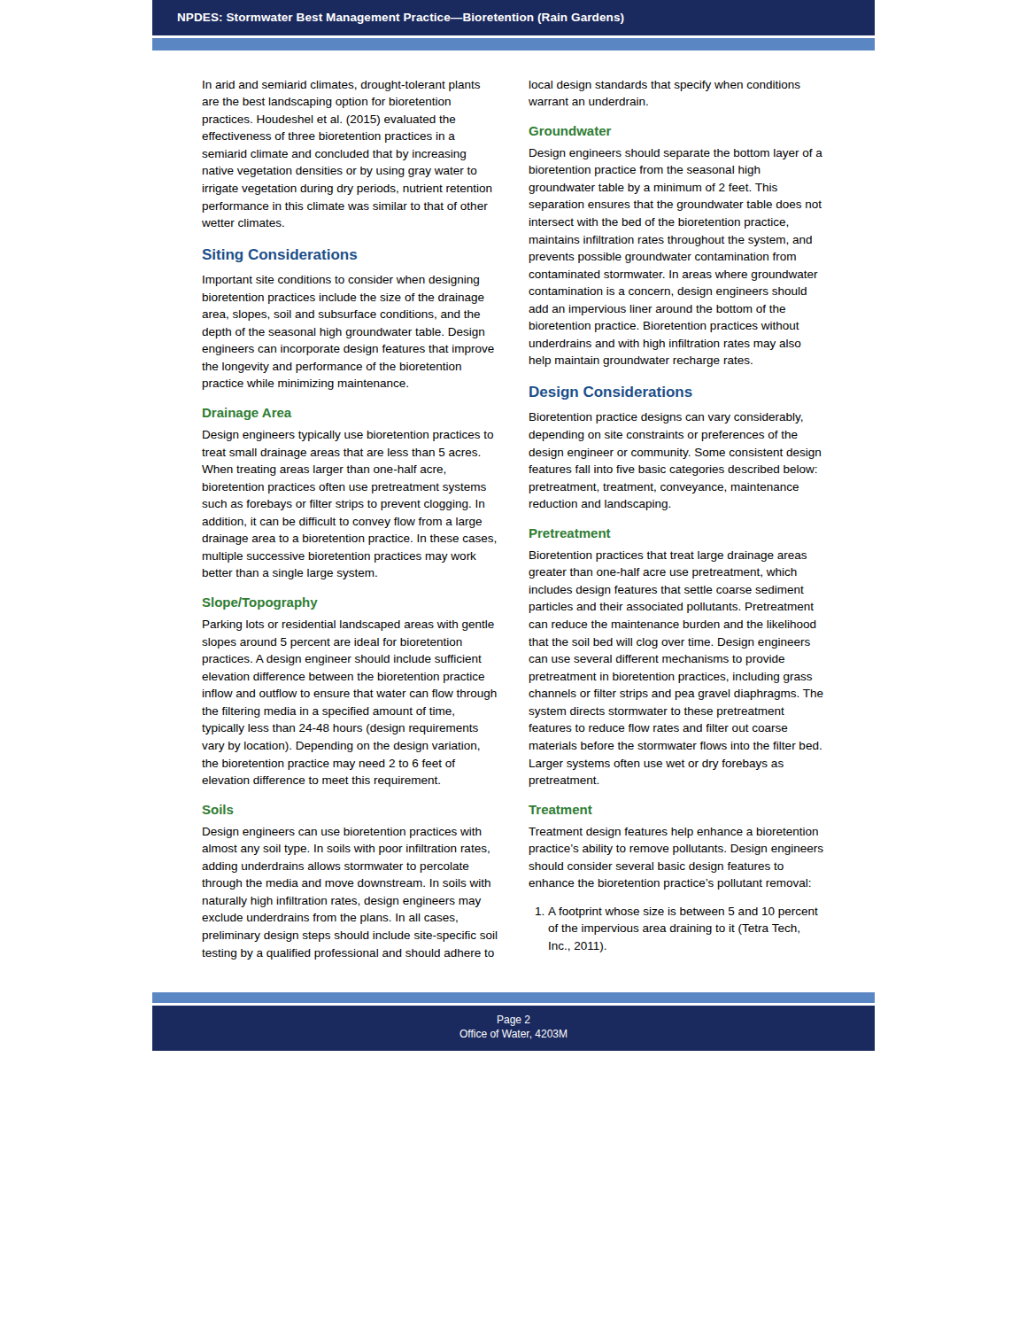NPDES: Stormwater Best Management Practice—Bioretention (Rain Gardens)
In arid and semiarid climates, drought-tolerant plants are the best landscaping option for bioretention practices. Houdeshel et al. (2015) evaluated the effectiveness of three bioretention practices in a semiarid climate and concluded that by increasing native vegetation densities or by using gray water to irrigate vegetation during dry periods, nutrient retention performance in this climate was similar to that of other wetter climates.
Siting Considerations
Important site conditions to consider when designing bioretention practices include the size of the drainage area, slopes, soil and subsurface conditions, and the depth of the seasonal high groundwater table. Design engineers can incorporate design features that improve the longevity and performance of the bioretention practice while minimizing maintenance.
Drainage Area
Design engineers typically use bioretention practices to treat small drainage areas that are less than 5 acres. When treating areas larger than one-half acre, bioretention practices often use pretreatment systems such as forebays or filter strips to prevent clogging. In addition, it can be difficult to convey flow from a large drainage area to a bioretention practice. In these cases, multiple successive bioretention practices may work better than a single large system.
Slope/Topography
Parking lots or residential landscaped areas with gentle slopes around 5 percent are ideal for bioretention practices. A design engineer should include sufficient elevation difference between the bioretention practice inflow and outflow to ensure that water can flow through the filtering media in a specified amount of time, typically less than 24-48 hours (design requirements vary by location). Depending on the design variation, the bioretention practice may need 2 to 6 feet of elevation difference to meet this requirement.
Soils
Design engineers can use bioretention practices with almost any soil type. In soils with poor infiltration rates, adding underdrains allows stormwater to percolate through the media and move downstream. In soils with naturally high infiltration rates, design engineers may exclude underdrains from the plans. In all cases, preliminary design steps should include site-specific soil testing by a qualified professional and should adhere to
local design standards that specify when conditions warrant an underdrain.
Groundwater
Design engineers should separate the bottom layer of a bioretention practice from the seasonal high groundwater table by a minimum of 2 feet. This separation ensures that the groundwater table does not intersect with the bed of the bioretention practice, maintains infiltration rates throughout the system, and prevents possible groundwater contamination from contaminated stormwater. In areas where groundwater contamination is a concern, design engineers should add an impervious liner around the bottom of the bioretention practice. Bioretention practices without underdrains and with high infiltration rates may also help maintain groundwater recharge rates.
Design Considerations
Bioretention practice designs can vary considerably, depending on site constraints or preferences of the design engineer or community. Some consistent design features fall into five basic categories described below: pretreatment, treatment, conveyance, maintenance reduction and landscaping.
Pretreatment
Bioretention practices that treat large drainage areas greater than one-half acre use pretreatment, which includes design features that settle coarse sediment particles and their associated pollutants. Pretreatment can reduce the maintenance burden and the likelihood that the soil bed will clog over time. Design engineers can use several different mechanisms to provide pretreatment in bioretention practices, including grass channels or filter strips and pea gravel diaphragms. The system directs stormwater to these pretreatment features to reduce flow rates and filter out coarse materials before the stormwater flows into the filter bed. Larger systems often use wet or dry forebays as pretreatment.
Treatment
Treatment design features help enhance a bioretention practice’s ability to remove pollutants. Design engineers should consider several basic design features to enhance the bioretention practice’s pollutant removal:
A footprint whose size is between 5 and 10 percent of the impervious area draining to it (Tetra Tech, Inc., 2011).
Page 2
Office of Water, 4203M